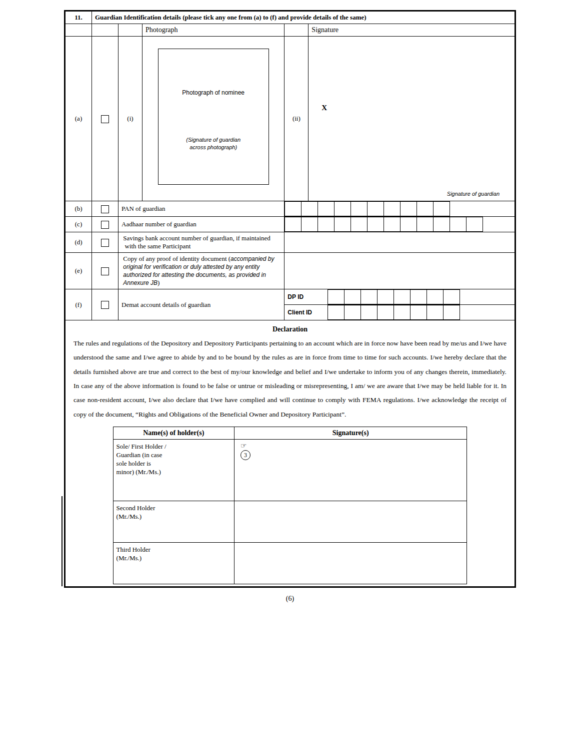| 11. | Guardian Identification details (please tick any one from (a) to (f) and provide details of the same) |
| | | | Photograph | | Signature |
| (a) | | (i) | Photograph of nominee ( Signature of guardian across photograph) | (ii) | X Signature of guardian |
| (b) | | PAN of guardian | |
| (c) | | Aadhaar number of guardian | |
| (d) | | Savings bank account number of guardian, if maintained with the same Participant | |
| (e) | | Copy of any proof of identity document ( accompanied by original for verification or duly attested by any entity authorized for attesting the documents, as provided in Annexure JB ) | |
| (f) | | Demat account details of guardian | / DP ID / / / Client ID / / |
| Declaration The rules and regulations of the Depository and Depository Participants pertaining to an account which are in force now have been read by me/us and I/we have understood the same and I/we agree to abide by and to be bound by the rules as are in force from time to time for such accounts. I/we hereby declare that the details furnished above are true and correct to the best of my/our knowledge and belief and I/we undertake to inform you of any changes therein, immediately. In case any of the above information is found to be false or untrue or misleading or misrepresenting, I am/ we are aware that I/we may be held liable for it. In case non-resident account, I/we also declare that I/we have complied and will continue to comply with FEMA regulations. I/we acknowledge the receipt of copy of the document, “Rights and Obligations of the Beneficial Owner and Depository Participant”. / Name(s) of holder(s) / Signature(s) / / --- / --- / / Sole/ First Holder / Guardian (in case sole holder is minor) (Mr./Ms.) / ☞ 3 / / Second Holder (Mr./Ms.) / / / Third Holder (Mr./Ms.) / / |
(6)